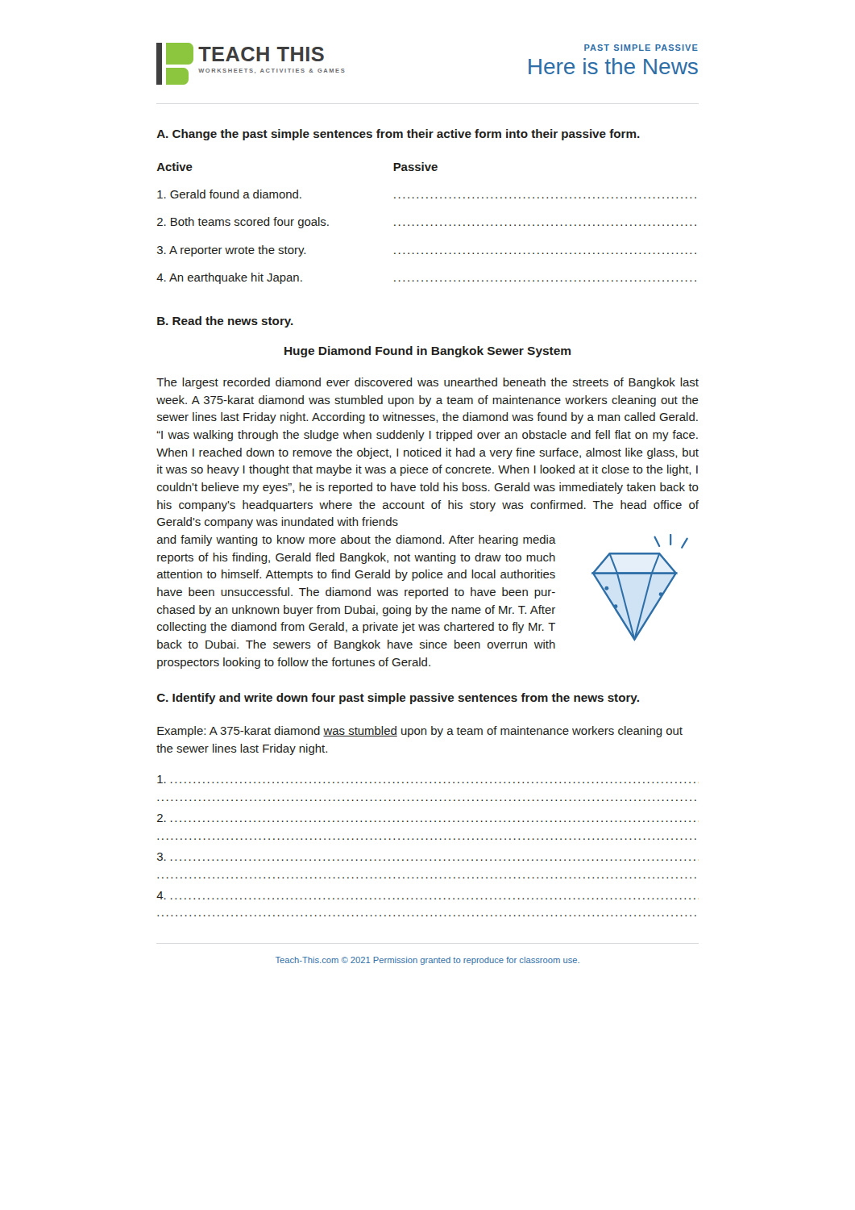TEACH THIS
WORKSHEETS, ACTIVITIES & GAMES
Past Simple Passive
Here is the News
A. Change the past simple sentences from their active form into their passive form.
| Active | Passive |
| --- | --- |
| 1. Gerald found a diamond. | .................................................................. |
| 2. Both teams scored four goals. | .................................................................. |
| 3. A reporter wrote the story. | .................................................................. |
| 4. An earthquake hit Japan. | .................................................................. |
B. Read the news story.
Huge Diamond Found in Bangkok Sewer System
The largest recorded diamond ever discovered was unearthed beneath the streets of Bangkok last week. A 375-karat diamond was stumbled upon by a team of maintenance workers cleaning out the sewer lines last Friday night. According to witnesses, the diamond was found by a man called Gerald. “I was walking through the sludge when suddenly I tripped over an obstacle and fell flat on my face. When I reached down to remove the object, I noticed it had a very fine surface, almost like glass, but it was so heavy I thought that maybe it was a piece of concrete. When I looked at it close to the light, I couldn't believe my eyes”, he is reported to have told his boss. Gerald was immediately taken back to his company's headquarters where the account of his story was confirmed. The head office of Gerald's company was inundated with friends
and family wanting to know more about the diamond. After hearing media reports of his finding, Gerald fled Bangkok, not wanting to draw too much attention to himself. Attempts to find Gerald by police and local authorities have been unsuccessful. The diamond was reported to have been purchased by an unknown buyer from Dubai, going by the name of Mr. T. After collecting the diamond from Gerald, a private jet was chartered to fly Mr. T back to Dubai. The sewers of Bangkok have since been overrun with prospectors looking to follow the fortunes of Gerald.
C. Identify and write down four past simple passive sentences from the news story.
Example: A 375-karat diamond was stumbled upon by a team of maintenance workers cleaning out the sewer lines last Friday night.
1......................................................................................................................
...........................................................................................................................
2......................................................................................................................
...........................................................................................................................
3......................................................................................................................
...........................................................................................................................
4......................................................................................................................
...........................................................................................................................
Teach-This.com © 2021 Permission granted to reproduce for classroom use.